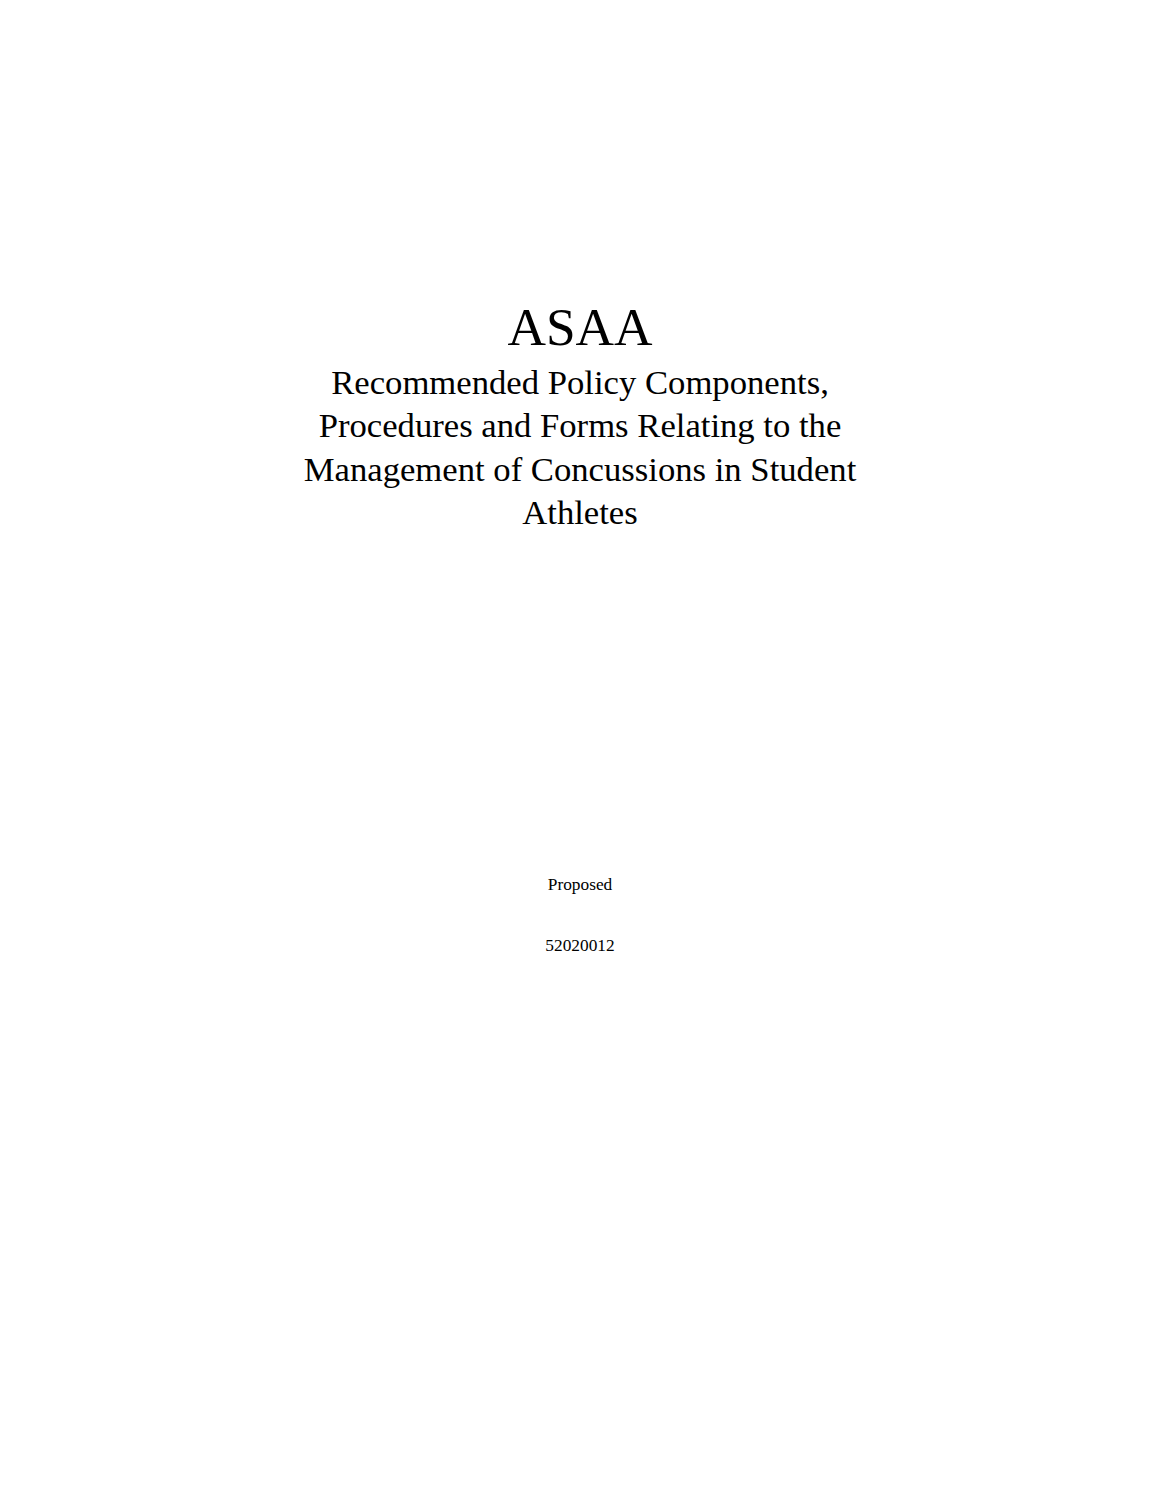ASAA
Recommended Policy Components, Procedures and Forms Relating to the Management of Concussions in Student Athletes
Proposed
52020012